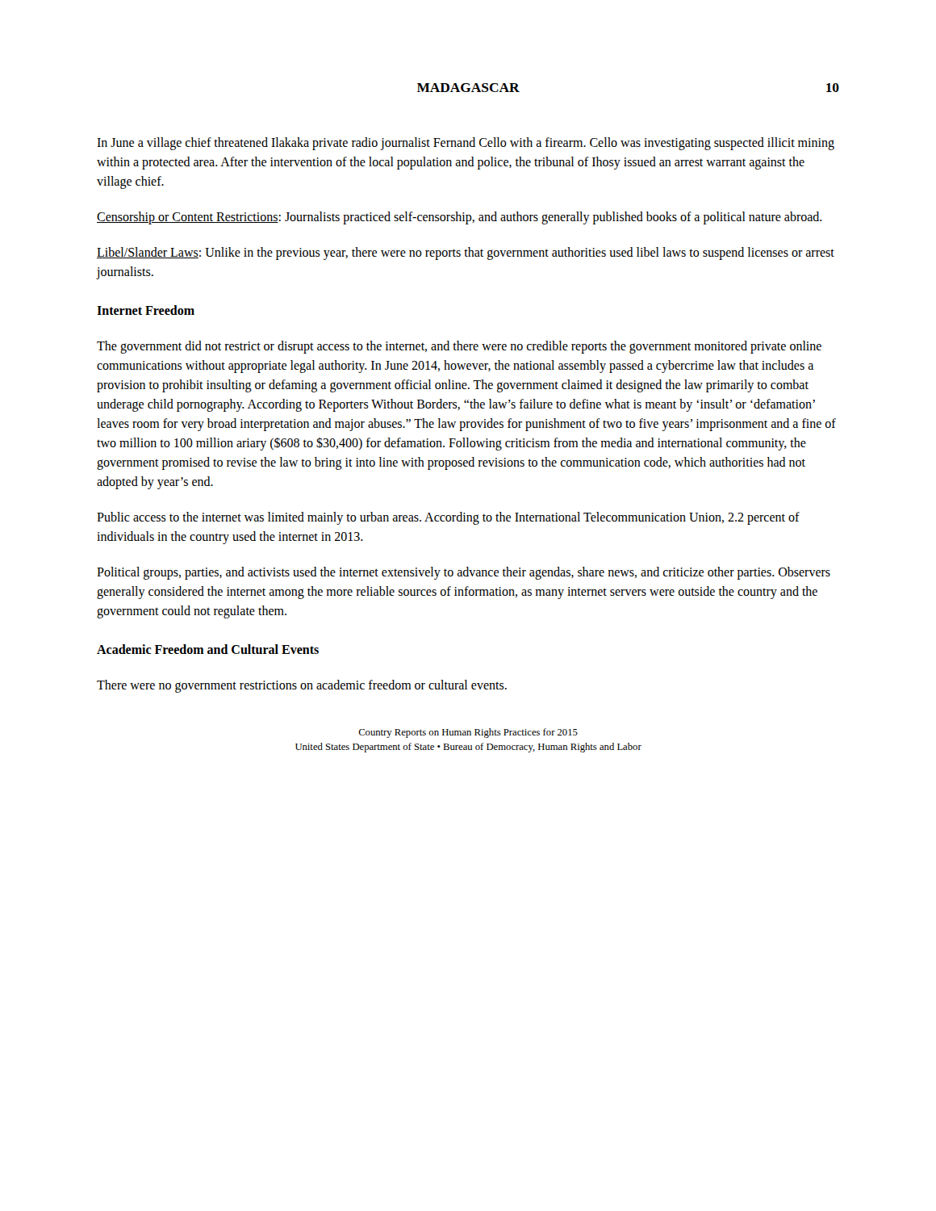MADAGASCAR 10
In June a village chief threatened Ilakaka private radio journalist Fernand Cello with a firearm. Cello was investigating suspected illicit mining within a protected area. After the intervention of the local population and police, the tribunal of Ihosy issued an arrest warrant against the village chief.
Censorship or Content Restrictions: Journalists practiced self-censorship, and authors generally published books of a political nature abroad.
Libel/Slander Laws: Unlike in the previous year, there were no reports that government authorities used libel laws to suspend licenses or arrest journalists.
Internet Freedom
The government did not restrict or disrupt access to the internet, and there were no credible reports the government monitored private online communications without appropriate legal authority. In June 2014, however, the national assembly passed a cybercrime law that includes a provision to prohibit insulting or defaming a government official online. The government claimed it designed the law primarily to combat underage child pornography. According to Reporters Without Borders, “the law’s failure to define what is meant by ‘insult’ or ‘defamation’ leaves room for very broad interpretation and major abuses.” The law provides for punishment of two to five years’ imprisonment and a fine of two million to 100 million ariary ($608 to $30,400) for defamation. Following criticism from the media and international community, the government promised to revise the law to bring it into line with proposed revisions to the communication code, which authorities had not adopted by year’s end.
Public access to the internet was limited mainly to urban areas. According to the International Telecommunication Union, 2.2 percent of individuals in the country used the internet in 2013.
Political groups, parties, and activists used the internet extensively to advance their agendas, share news, and criticize other parties. Observers generally considered the internet among the more reliable sources of information, as many internet servers were outside the country and the government could not regulate them.
Academic Freedom and Cultural Events
There were no government restrictions on academic freedom or cultural events.
Country Reports on Human Rights Practices for 2015
United States Department of State • Bureau of Democracy, Human Rights and Labor